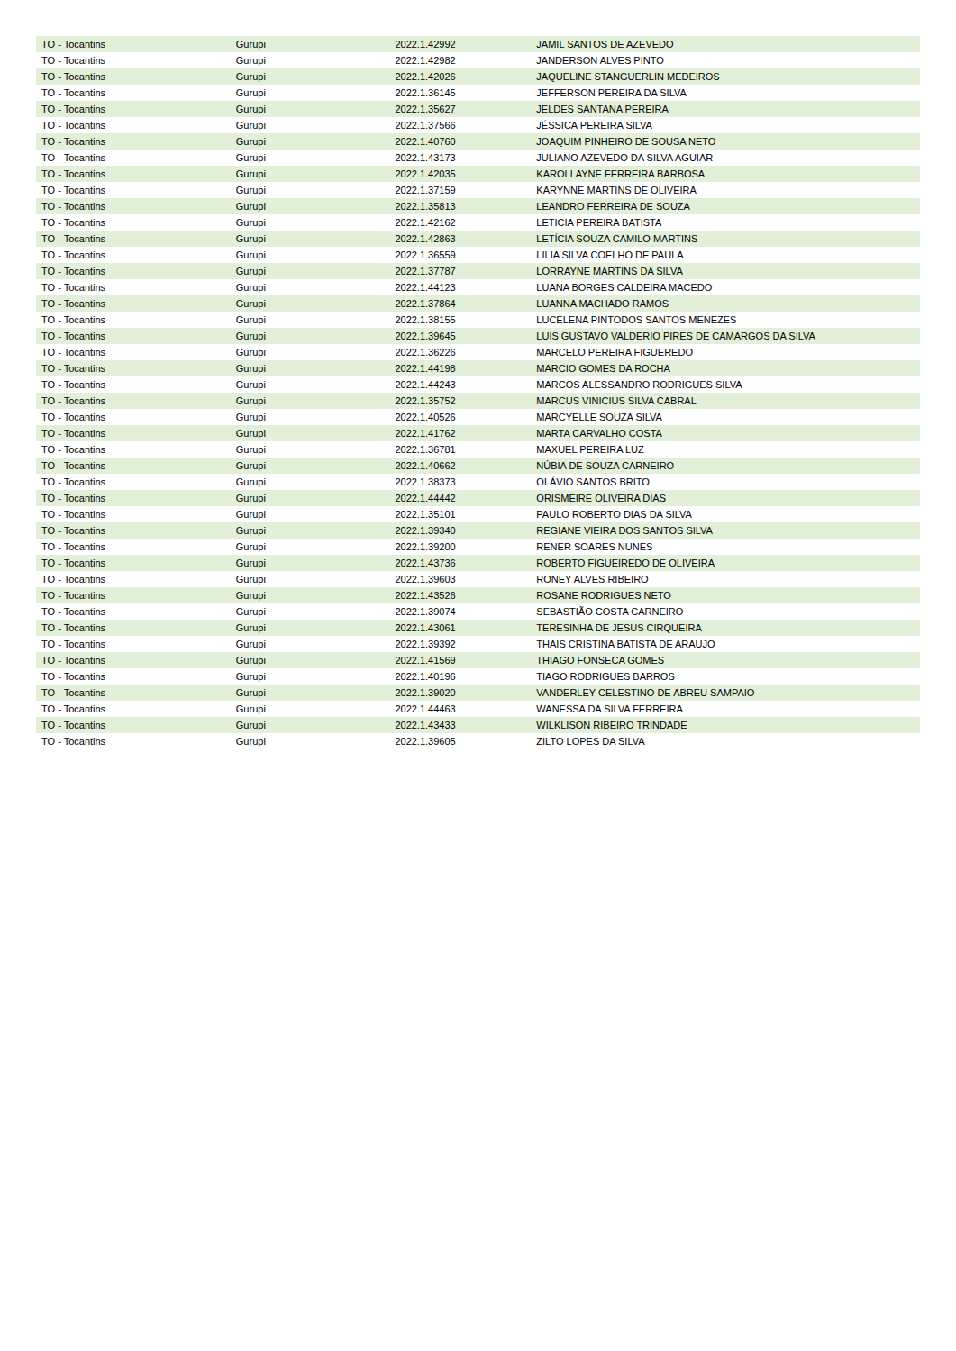| TO - Tocantins | Gurupi | 2022.1.42992 | JAMIL SANTOS DE AZEVEDO |
| TO - Tocantins | Gurupi | 2022.1.42982 | JANDERSON ALVES PINTO |
| TO - Tocantins | Gurupi | 2022.1.42026 | JAQUELINE STANGUERLIN MEDEIROS |
| TO - Tocantins | Gurupi | 2022.1.36145 | JEFFERSON PEREIRA DA SILVA |
| TO - Tocantins | Gurupi | 2022.1.35627 | JELDES SANTANA PEREIRA |
| TO - Tocantins | Gurupi | 2022.1.37566 | JÉSSICA PEREIRA SILVA |
| TO - Tocantins | Gurupi | 2022.1.40760 | JOAQUIM PINHEIRO DE SOUSA NETO |
| TO - Tocantins | Gurupi | 2022.1.43173 | JULIANO AZEVEDO DA SILVA AGUIAR |
| TO - Tocantins | Gurupi | 2022.1.42035 | KAROLLAYNE FERREIRA BARBOSA |
| TO - Tocantins | Gurupi | 2022.1.37159 | KARYNNE MARTINS DE OLIVEIRA |
| TO - Tocantins | Gurupi | 2022.1.35813 | LEANDRO FERREIRA DE SOUZA |
| TO - Tocantins | Gurupi | 2022.1.42162 | LETICIA PEREIRA BATISTA |
| TO - Tocantins | Gurupi | 2022.1.42863 | LETÍCIA SOUZA CAMILO MARTINS |
| TO - Tocantins | Gurupi | 2022.1.36559 | LILIA SILVA COELHO DE PAULA |
| TO - Tocantins | Gurupi | 2022.1.37787 | LORRAYNE MARTINS DA SILVA |
| TO - Tocantins | Gurupi | 2022.1.44123 | LUANA BORGES CALDEIRA MACEDO |
| TO - Tocantins | Gurupi | 2022.1.37864 | LUANNA MACHADO RAMOS |
| TO - Tocantins | Gurupi | 2022.1.38155 | LUCELENA PINTODOS SANTOS MENEZES |
| TO - Tocantins | Gurupi | 2022.1.39645 | LUIS GUSTAVO VALDERIO PIRES DE CAMARGOS DA SILVA |
| TO - Tocantins | Gurupi | 2022.1.36226 | MARCELO PEREIRA FIGUEREDO |
| TO - Tocantins | Gurupi | 2022.1.44198 | MARCIO GOMES DA ROCHA |
| TO - Tocantins | Gurupi | 2022.1.44243 | MARCOS ALESSANDRO RODRIGUES SILVA |
| TO - Tocantins | Gurupi | 2022.1.35752 | MARCUS VINICIUS SILVA CABRAL |
| TO - Tocantins | Gurupi | 2022.1.40526 | MARCYELLE SOUZA SILVA |
| TO - Tocantins | Gurupi | 2022.1.41762 | MARTA CARVALHO COSTA |
| TO - Tocantins | Gurupi | 2022.1.36781 | MAXUEL PEREIRA LUZ |
| TO - Tocantins | Gurupi | 2022.1.40662 | NÚBIA DE SOUZA CARNEIRO |
| TO - Tocantins | Gurupi | 2022.1.38373 | OLÁVIO SANTOS BRITO |
| TO - Tocantins | Gurupi | 2022.1.44442 | ORISMEIRE OLIVEIRA DIAS |
| TO - Tocantins | Gurupi | 2022.1.35101 | PAULO ROBERTO DIAS DA SILVA |
| TO - Tocantins | Gurupi | 2022.1.39340 | REGIANE VIEIRA DOS SANTOS SILVA |
| TO - Tocantins | Gurupi | 2022.1.39200 | RENER SOARES NUNES |
| TO - Tocantins | Gurupi | 2022.1.43736 | ROBERTO FIGUEIREDO DE OLIVEIRA |
| TO - Tocantins | Gurupi | 2022.1.39603 | RONEY ALVES RIBEIRO |
| TO - Tocantins | Gurupi | 2022.1.43526 | ROSANE RODRIGUES NETO |
| TO - Tocantins | Gurupi | 2022.1.39074 | SEBASTIÃO COSTA CARNEIRO |
| TO - Tocantins | Gurupi | 2022.1.43061 | TERESINHA DE JESUS CIRQUEIRA |
| TO - Tocantins | Gurupi | 2022.1.39392 | THAIS CRISTINA BATISTA DE ARAUJO |
| TO - Tocantins | Gurupi | 2022.1.41569 | THIAGO FONSECA GOMES |
| TO - Tocantins | Gurupi | 2022.1.40196 | TIAGO RODRIGUES BARROS |
| TO - Tocantins | Gurupi | 2022.1.39020 | VANDERLEY CELESTINO DE ABREU SAMPAIO |
| TO - Tocantins | Gurupi | 2022.1.44463 | WANESSA DA SILVA FERREIRA |
| TO - Tocantins | Gurupi | 2022.1.43433 | WILKLISON RIBEIRO TRINDADE |
| TO - Tocantins | Gurupi | 2022.1.39605 | ZILTO LOPES DA SILVA |